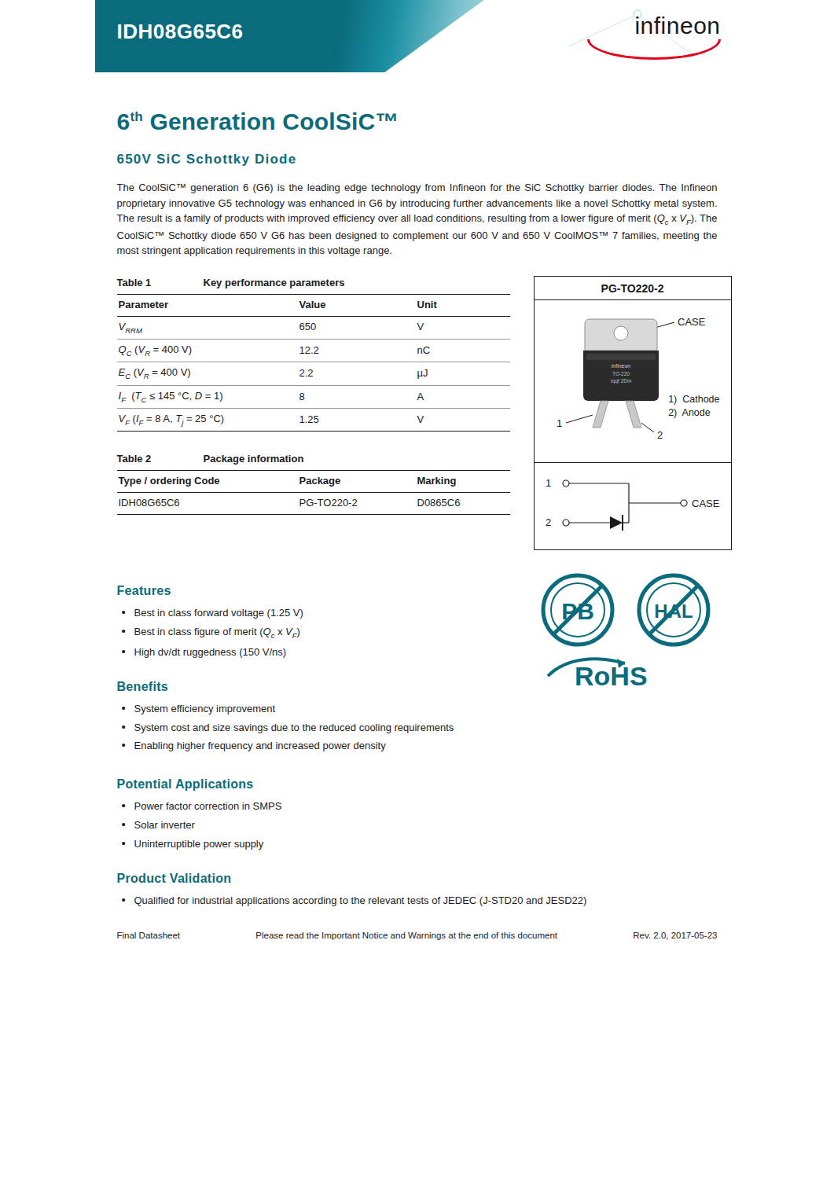IDH08G65C6
infineon
6th Generation CoolSiC™
650V SiC Schottky Diode
The CoolSiC™ generation 6 (G6) is the leading edge technology from Infineon for the SiC Schottky barrier diodes. The Infineon proprietary innovative G5 technology was enhanced in G6 by introducing further advancements like a novel Schottky metal system. The result is a family of products with improved efficiency over all load conditions, resulting from a lower figure of merit (Qc x VF). The CoolSiC™ Schottky diode 650 V G6 has been designed to complement our 600 V and 650 V CoolMOS™ 7 families, meeting the most stringent application requirements in this voltage range.
Table 1 Key performance parameters
| Parameter | Value | Unit |
| --- | --- | --- |
| V RRM | 650 | V |
| Q C ( V R = 400 V) | 12.2 | nC |
| E C ( V R = 400 V) | 2.2 | µJ |
| I F ( T C ≤ 145 °C, D = 1) | 8 | A |
| V F ( I F = 8 A, T j = 25 °C) | 1.25 | V |
Table 2 Package information
| Type / ordering Code | Package | Marking |
| --- | --- | --- |
| IDH08G65C6 | PG-TO220-2 | D0865C6 |
PG-TO220-2
CASE infineon TO-220 rqqf 2Dm 1 2
1) Cathode
2) Anode
1 2 CASE
Features
Best in class forward voltage (1.25 V)
Best in class figure of merit (Qc x VF)
High dv/dt ruggedness (150 V/ns)
Benefits
System efficiency improvement
System cost and size savings due to the reduced cooling requirements
Enabling higher frequency and increased power density
PB HAL
RoHS
Potential Applications
Power factor correction in SMPS
Solar inverter
Uninterruptible power supply
Product Validation
Qualified for industrial applications according to the relevant tests of JEDEC (J-STD20 and JESD22)
Final Datasheet
Please read the Important Notice and Warnings at the end of this document
Rev. 2.0, 2017-05-23